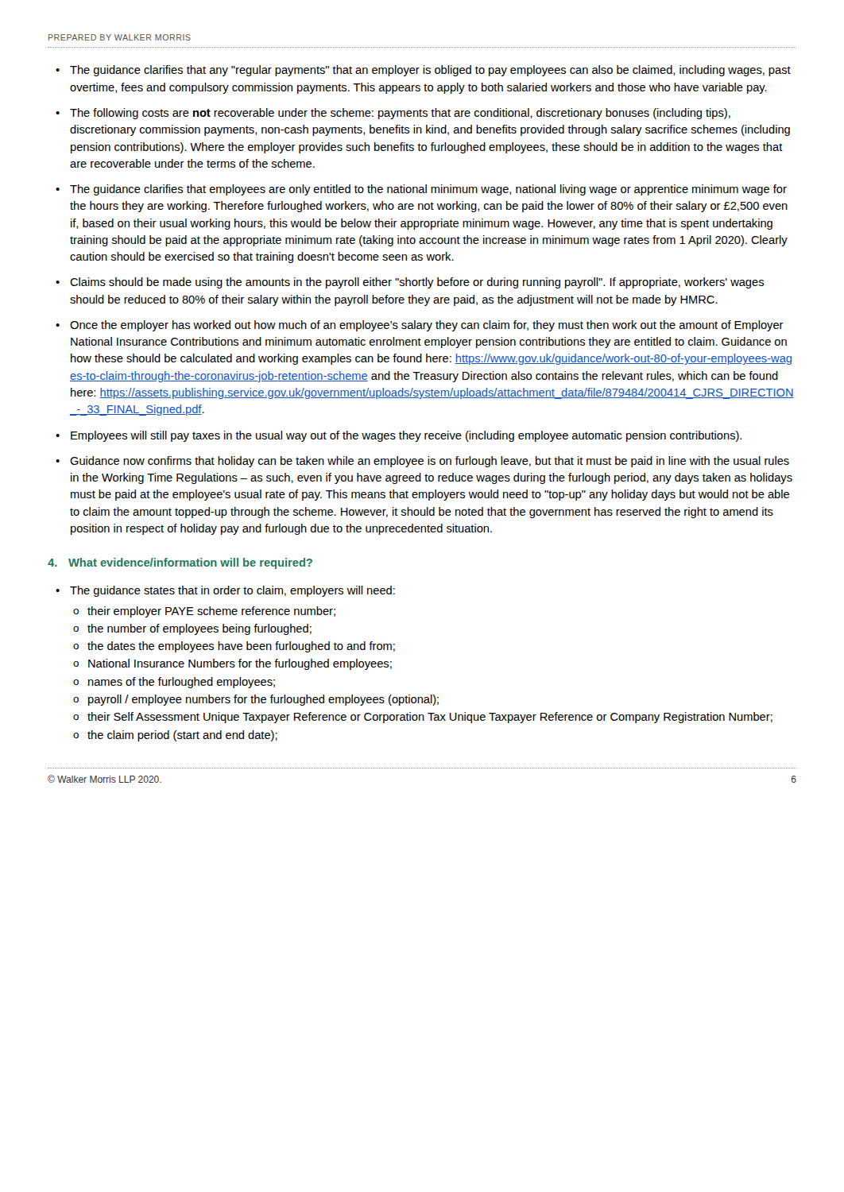PREPARED BY WALKER MORRIS
The guidance clarifies that any "regular payments" that an employer is obliged to pay employees can also be claimed, including wages, past overtime, fees and compulsory commission payments. This appears to apply to both salaried workers and those who have variable pay.
The following costs are not recoverable under the scheme: payments that are conditional, discretionary bonuses (including tips), discretionary commission payments, non-cash payments, benefits in kind, and benefits provided through salary sacrifice schemes (including pension contributions). Where the employer provides such benefits to furloughed employees, these should be in addition to the wages that are recoverable under the terms of the scheme.
The guidance clarifies that employees are only entitled to the national minimum wage, national living wage or apprentice minimum wage for the hours they are working. Therefore furloughed workers, who are not working, can be paid the lower of 80% of their salary or £2,500 even if, based on their usual working hours, this would be below their appropriate minimum wage. However, any time that is spent undertaking training should be paid at the appropriate minimum rate (taking into account the increase in minimum wage rates from 1 April 2020). Clearly caution should be exercised so that training doesn't become seen as work.
Claims should be made using the amounts in the payroll either "shortly before or during running payroll". If appropriate, workers' wages should be reduced to 80% of their salary within the payroll before they are paid, as the adjustment will not be made by HMRC.
Once the employer has worked out how much of an employee’s salary they can claim for, they must then work out the amount of Employer National Insurance Contributions and minimum automatic enrolment employer pension contributions they are entitled to claim. Guidance on how these should be calculated and working examples can be found here: https://www.gov.uk/guidance/work-out-80-of-your-employees-wages-to-claim-through-the-coronavirus-job-retention-scheme and the Treasury Direction also contains the relevant rules, which can be found here: https://assets.publishing.service.gov.uk/government/uploads/system/uploads/attachment_data/file/879484/200414_CJRS_DIRECTION_-_33_FINAL_Signed.pdf.
Employees will still pay taxes in the usual way out of the wages they receive (including employee automatic pension contributions).
Guidance now confirms that holiday can be taken while an employee is on furlough leave, but that it must be paid in line with the usual rules in the Working Time Regulations – as such, even if you have agreed to reduce wages during the furlough period, any days taken as holidays must be paid at the employee's usual rate of pay. This means that employers would need to "top-up" any holiday days but would not be able to claim the amount topped-up through the scheme. However, it should be noted that the government has reserved the right to amend its position in respect of holiday pay and furlough due to the unprecedented situation.
4. What evidence/information will be required?
The guidance states that in order to claim, employers will need:
their employer PAYE scheme reference number;
the number of employees being furloughed;
the dates the employees have been furloughed to and from;
National Insurance Numbers for the furloughed employees;
names of the furloughed employees;
payroll / employee numbers for the furloughed employees (optional);
their Self Assessment Unique Taxpayer Reference or Corporation Tax Unique Taxpayer Reference or Company Registration Number;
the claim period (start and end date);
© Walker Morris LLP 2020. 6